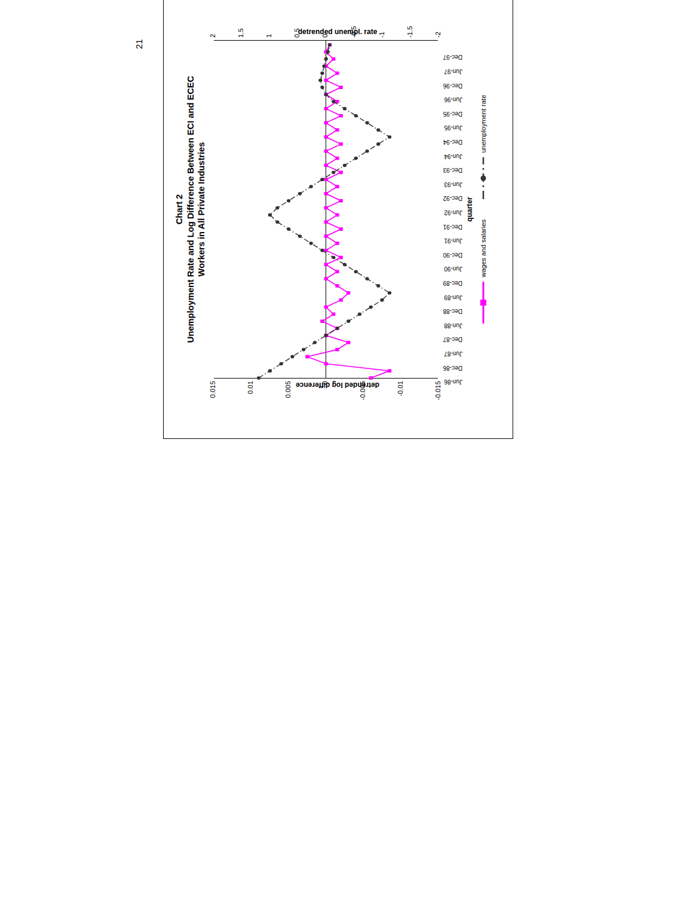21
Chart 2 Unemployment Rate and Log Difference Between ECI and ECEC Workers in All Private Industries
detrended log difference
detrended unempl. rate
0.015 0.01 0.005 0 -0.005 -0.01 -0.015
2 1.5 1 0.5 0 -0.5 -1 -1.5 -2
Jun-86 Dec-86 Jun-87 Dec-87 Jun-88 Dec-88 Jun-89 Dec-89 Jun-90 Dec-90 Jun-91 Dec-91 Jun-92 Dec-92 Jun-93 Dec-93 Jun-94 Dec-94 Jun-95 Dec-95 Jun-96 Dec-96 Jun-97 Dec-97
quarter
wages and salaries
unemployment rate